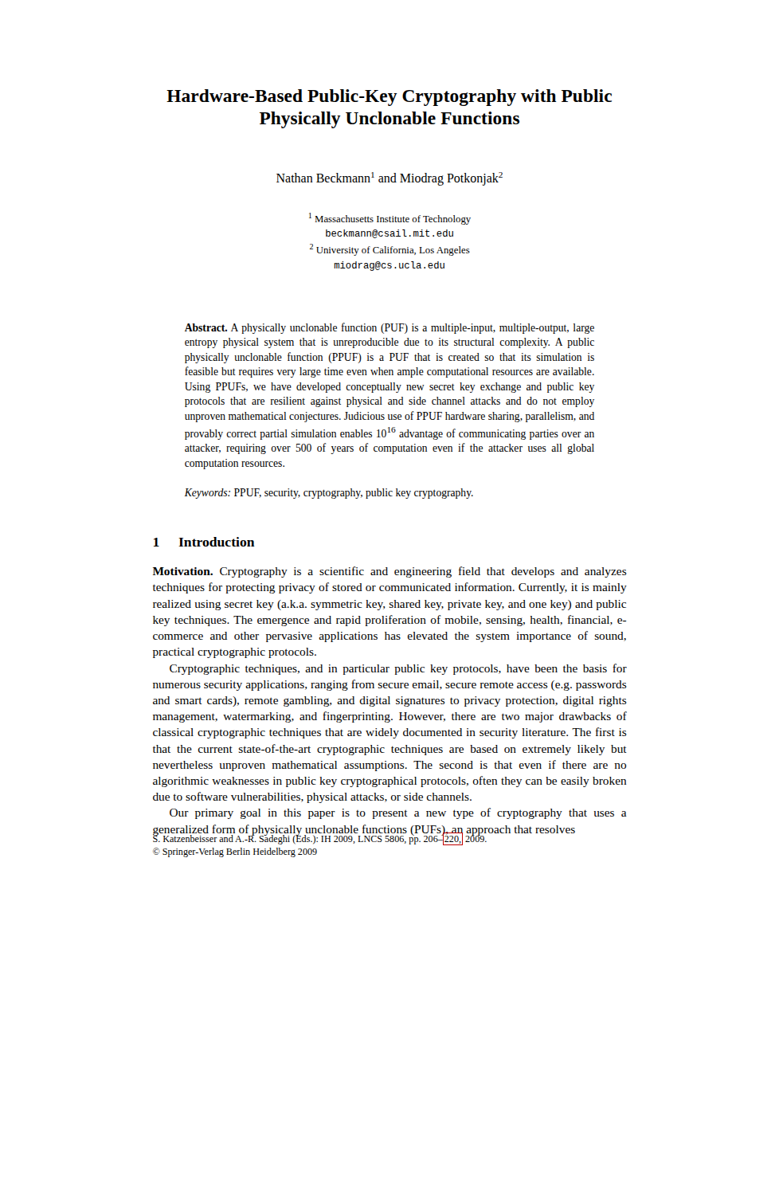Hardware-Based Public-Key Cryptography with Public
Physically Unclonable Functions
Nathan Beckmann1 and Miodrag Potkonjak2
1 Massachusetts Institute of Technology
beckmann@csail.mit.edu
2 University of California, Los Angeles
miodrag@cs.ucla.edu
Abstract. A physically unclonable function (PUF) is a multiple-input, multiple-output, large entropy physical system that is unreproducible due to its structural complexity. A public physically unclonable function (PPUF) is a PUF that is created so that its simulation is feasible but requires very large time even when ample computational resources are available. Using PPUFs, we have developed conceptually new secret key exchange and public key protocols that are resilient against physical and side channel attacks and do not employ unproven mathematical conjectures. Judicious use of PPUF hardware sharing, parallelism, and provably correct partial simulation enables 1016 advantage of communicating parties over an attacker, requiring over 500 of years of computation even if the attacker uses all global computation resources.
Keywords: PPUF, security, cryptography, public key cryptography.
1 Introduction
Motivation. Cryptography is a scientific and engineering field that develops and analyzes techniques for protecting privacy of stored or communicated information. Currently, it is mainly realized using secret key (a.k.a. symmetric key, shared key, private key, and one key) and public key techniques. The emergence and rapid proliferation of mobile, sensing, health, financial, e-commerce and other pervasive applications has elevated the system importance of sound, practical cryptographic protocols.
Cryptographic techniques, and in particular public key protocols, have been the basis for numerous security applications, ranging from secure email, secure remote access (e.g. passwords and smart cards), remote gambling, and digital signatures to privacy protection, digital rights management, watermarking, and fingerprinting. However, there are two major drawbacks of classical cryptographic techniques that are widely documented in security literature. The first is that the current state-of-the-art cryptographic techniques are based on extremely likely but nevertheless unproven mathematical assumptions. The second is that even if there are no algorithmic weaknesses in public key cryptographical protocols, often they can be easily broken due to software vulnerabilities, physical attacks, or side channels.
Our primary goal in this paper is to present a new type of cryptography that uses a generalized form of physically unclonable functions (PUFs), an approach that resolves
S. Katzenbeisser and A.-R. Sadeghi (Eds.): IH 2009, LNCS 5806, pp. 206–220, 2009.
© Springer-Verlag Berlin Heidelberg 2009